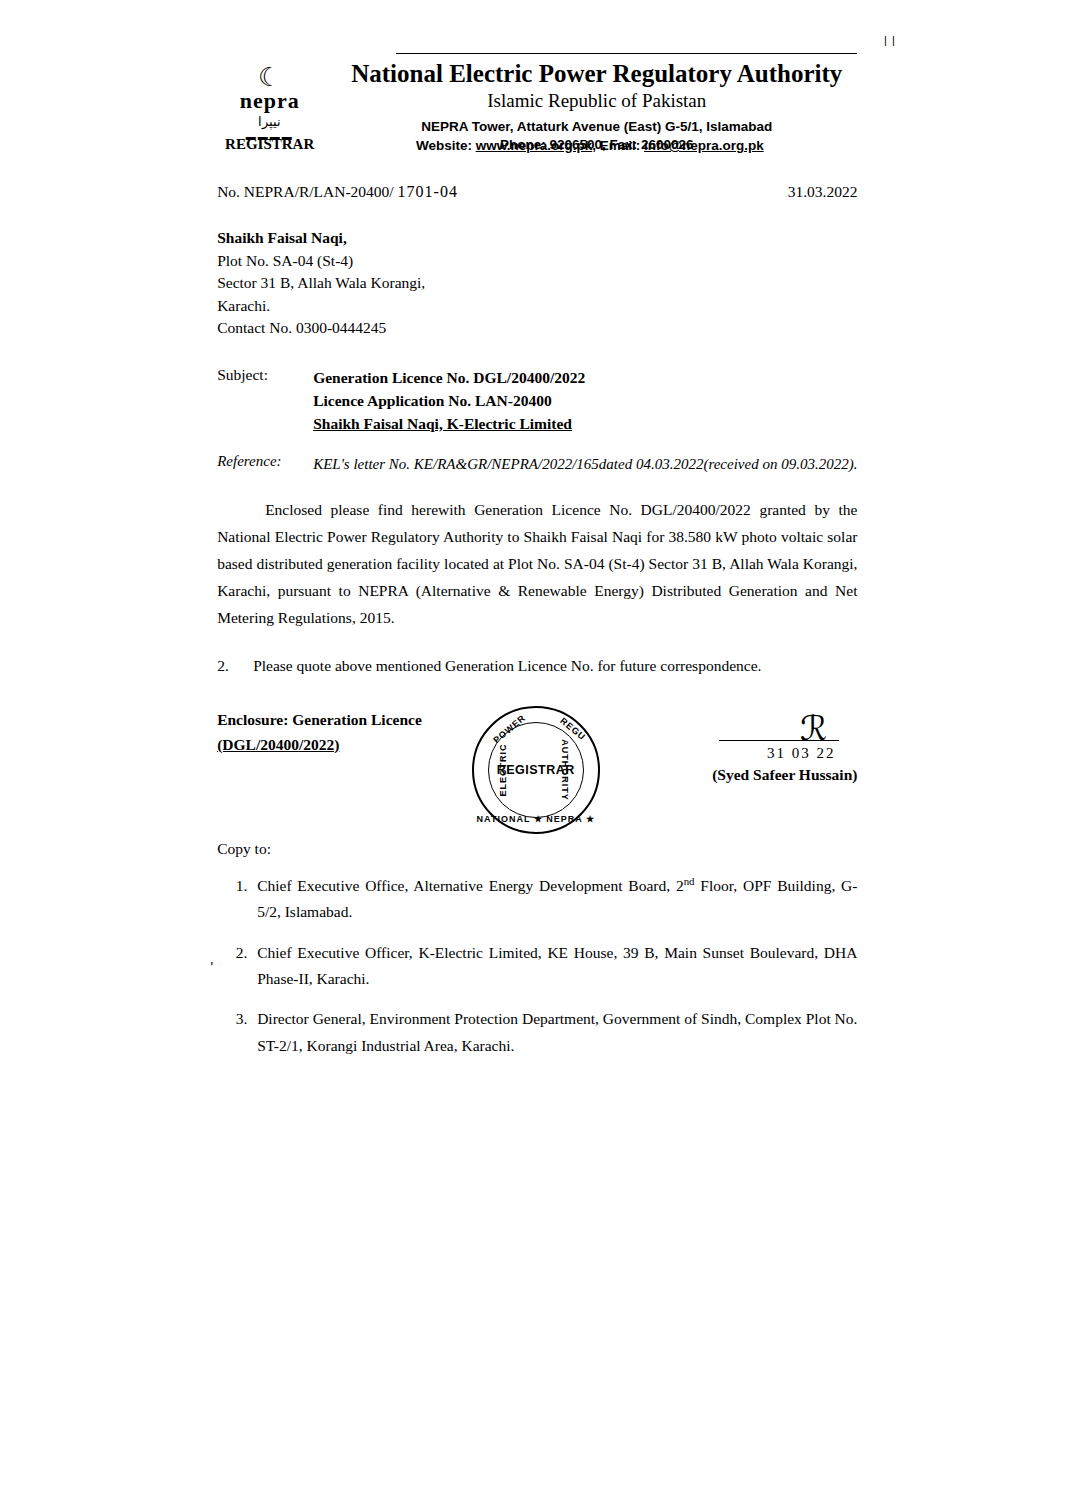| |
☾
nepra
نیپرا
▬▬▬▬
National Electric Power Regulatory Authority
Islamic Republic of Pakistan
NEPRA Tower, Attaturk Avenue (East) G-5/1, Islamabad
Phone: 9206500, Fax: 2600026
REGISTRAR
Website: www.nepra.org.pk, Email: info@nepra.org.pk
No. NEPRA/R/LAN-20400/ 1701-04
31.03.2022
Shaikh Faisal Naqi,
Plot No. SA-04 (St-4)
Sector 31 B, Allah Wala Korangi,
Karachi.
Contact No. 0300-0444245
Subject:
Generation Licence No. DGL/20400/2022
Licence Application No. LAN-20400
Shaikh Faisal Naqi, K-Electric Limited
Reference:
KEL's letter No. KE/RA&GR/NEPRA/2022/165dated 04.03.2022(received on 09.03.2022).
Enclosed please find herewith Generation Licence No. DGL/20400/2022 granted by the National Electric Power Regulatory Authority to Shaikh Faisal Naqi for 38.580 kW photo voltaic solar based distributed generation facility located at Plot No. SA-04 (St-4) Sector 31 B, Allah Wala Korangi, Karachi, pursuant to NEPRA (Alternative & Renewable Energy) Distributed Generation and Net Metering Regulations, 2015.
2.
Please quote above mentioned Generation Licence No. for future correspondence.
Enclosure: Generation Licence
(DGL/20400/2022)
POWER
REGU
ELECTRIC
AUTHORITY
NATIONAL ★ NEPRA ★
REGISTRAR
ℛ
31 03 22
(Syed Safeer Hussain)
Copy to:
Chief Executive Office, Alternative Energy Development Board, 2nd Floor, OPF Building, G-5/2, Islamabad.
Chief Executive Officer, K-Electric Limited, KE House, 39 B, Main Sunset Boulevard, DHA Phase-II, Karachi.
Director General, Environment Protection Department, Government of Sindh, Complex Plot No. ST-2/1, Korangi Industrial Area, Karachi.
'